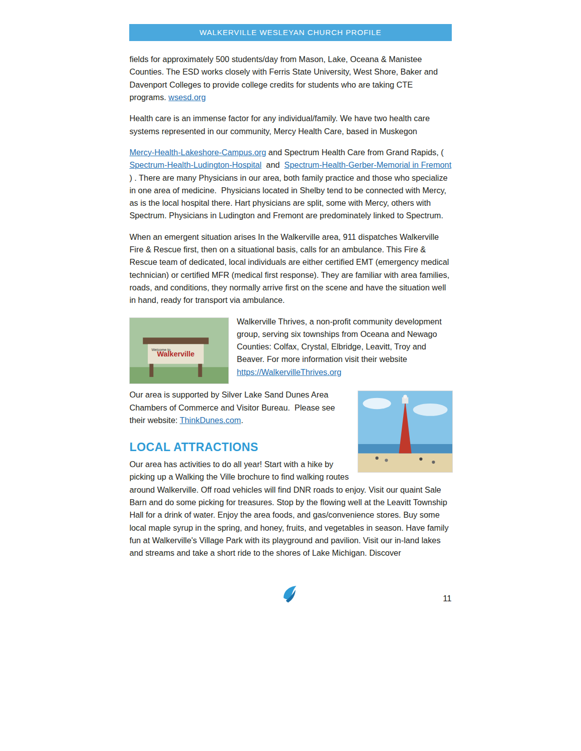WALKERVILLE WESLEYAN CHURCH PROFILE
fields for approximately 500 students/day from Mason, Lake, Oceana & Manistee Counties. The ESD works closely with Ferris State University, West Shore, Baker and Davenport Colleges to provide college credits for students who are taking CTE programs. wsesd.org
Health care is an immense factor for any individual/family. We have two health care systems represented in our community, Mercy Health Care, based in Muskegon
Mercy-Health-Lakeshore-Campus.org and Spectrum Health Care from Grand Rapids, ( Spectrum-Health-Ludington-Hospital and Spectrum-Health-Gerber-Memorial in Fremont ) . There are many Physicians in our area, both family practice and those who specialize in one area of medicine. Physicians located in Shelby tend to be connected with Mercy, as is the local hospital there. Hart physicians are split, some with Mercy, others with Spectrum. Physicians in Ludington and Fremont are predominately linked to Spectrum.
When an emergent situation arises In the Walkerville area, 911 dispatches Walkerville Fire & Rescue first, then on a situational basis, calls for an ambulance. This Fire & Rescue team of dedicated, local individuals are either certified EMT (emergency medical technician) or certified MFR (medical first response). They are familiar with area families, roads, and conditions, they normally arrive first on the scene and have the situation well in hand, ready for transport via ambulance.
Walkerville Thrives, a non-profit community development group, serving six townships from Oceana and Newago Counties: Colfax, Crystal, Elbridge, Leavitt, Troy and Beaver. For more information visit their website https://WalkervilleThrives.org
Our area is supported by Silver Lake Sand Dunes Area Chambers of Commerce and Visitor Bureau. Please see their website: ThinkDunes.com.
LOCAL ATTRACTIONS
Our area has activities to do all year! Start with a hike by picking up a Walking the Ville brochure to find walking routes around Walkerville. Off road vehicles will find DNR roads to enjoy. Visit our quaint Sale Barn and do some picking for treasures. Stop by the flowing well at the Leavitt Township Hall for a drink of water. Enjoy the area foods, and gas/convenience stores. Buy some local maple syrup in the spring, and honey, fruits, and vegetables in season. Have family fun at Walkerville's Village Park with its playground and pavilion. Visit our in-land lakes and streams and take a short ride to the shores of Lake Michigan. Discover
11